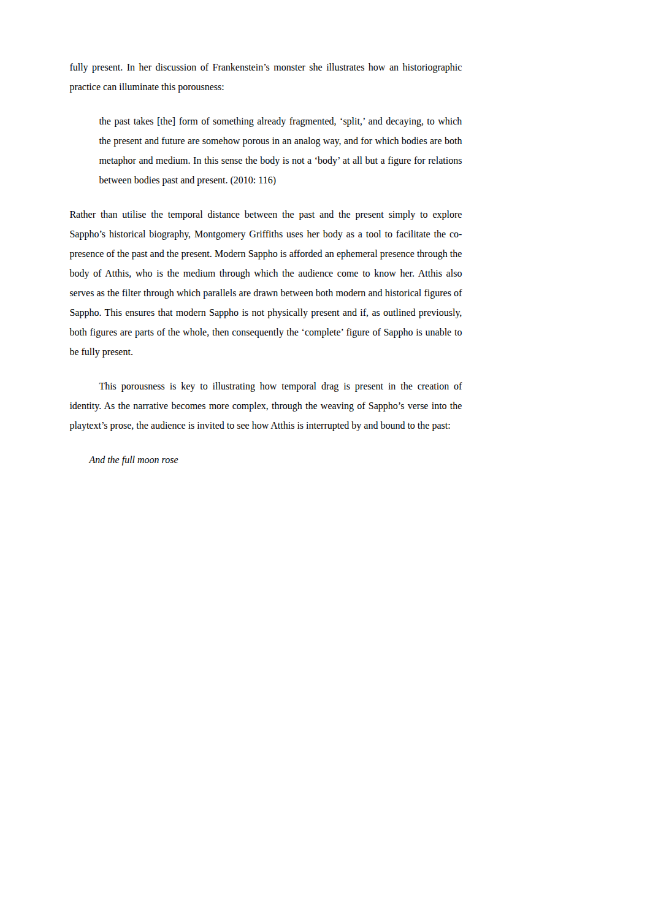fully present. In her discussion of Frankenstein’s monster she illustrates how an historiographic practice can illuminate this porousness:
the past takes [the] form of something already fragmented, ‘split,’ and decaying, to which the present and future are somehow porous in an analog way, and for which bodies are both metaphor and medium. In this sense the body is not a ‘body’ at all but a figure for relations between bodies past and present. (2010: 116)
Rather than utilise the temporal distance between the past and the present simply to explore Sappho’s historical biography, Montgomery Griffiths uses her body as a tool to facilitate the co-presence of the past and the present. Modern Sappho is afforded an ephemeral presence through the body of Atthis, who is the medium through which the audience come to know her. Atthis also serves as the filter through which parallels are drawn between both modern and historical figures of Sappho. This ensures that modern Sappho is not physically present and if, as outlined previously, both figures are parts of the whole, then consequently the ‘complete’ figure of Sappho is unable to be fully present.
This porousness is key to illustrating how temporal drag is present in the creation of identity. As the narrative becomes more complex, through the weaving of Sappho’s verse into the playtext’s prose, the audience is invited to see how Atthis is interrupted by and bound to the past:
And the full moon rose